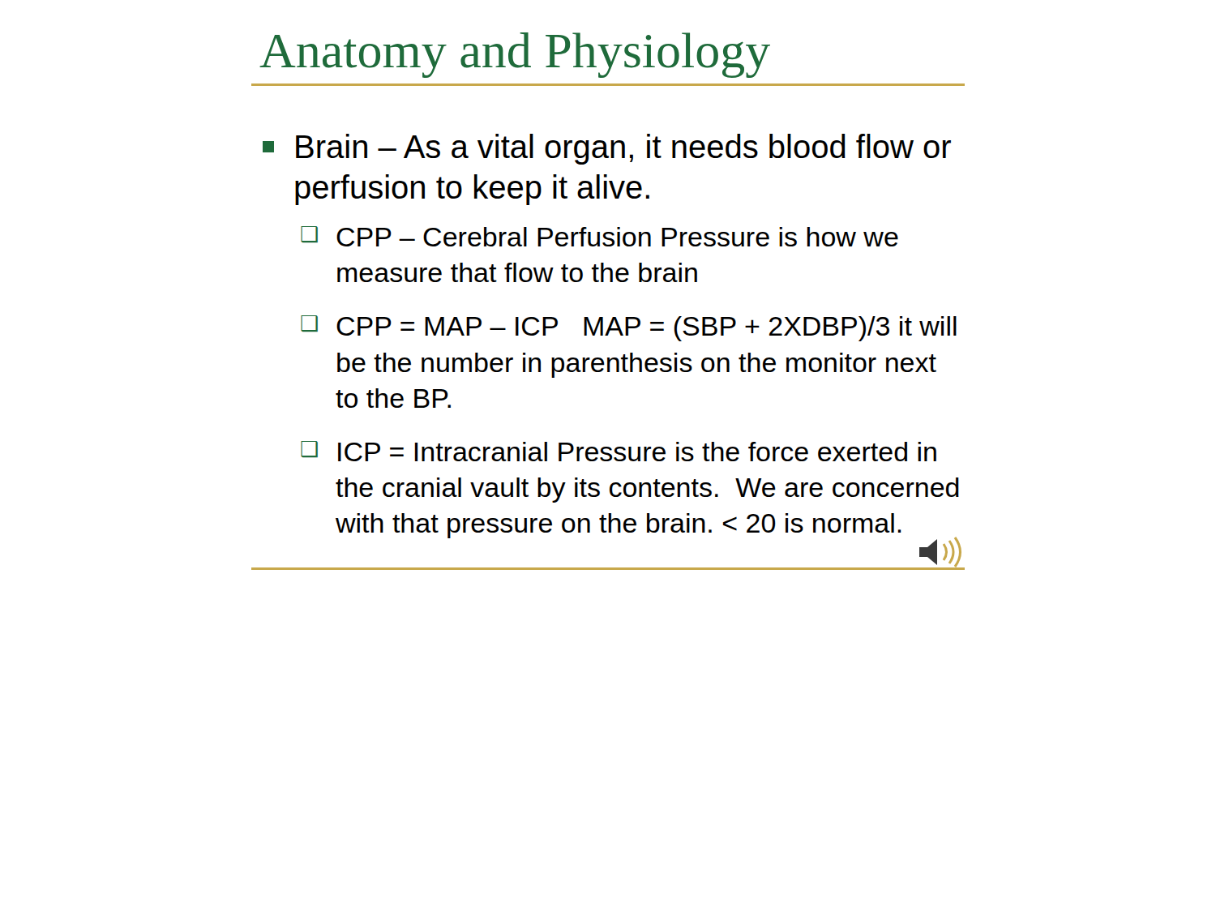Anatomy and Physiology
Brain – As a vital organ, it needs blood flow or perfusion to keep it alive.
CPP – Cerebral Perfusion Pressure is how we measure that flow to the brain
CPP = MAP – ICP MAP = (SBP + 2XDBP)/3 it will be the number in parenthesis on the monitor next to the BP.
ICP = Intracranial Pressure is the force exerted in the cranial vault by its contents. We are concerned with that pressure on the brain. < 20 is normal.